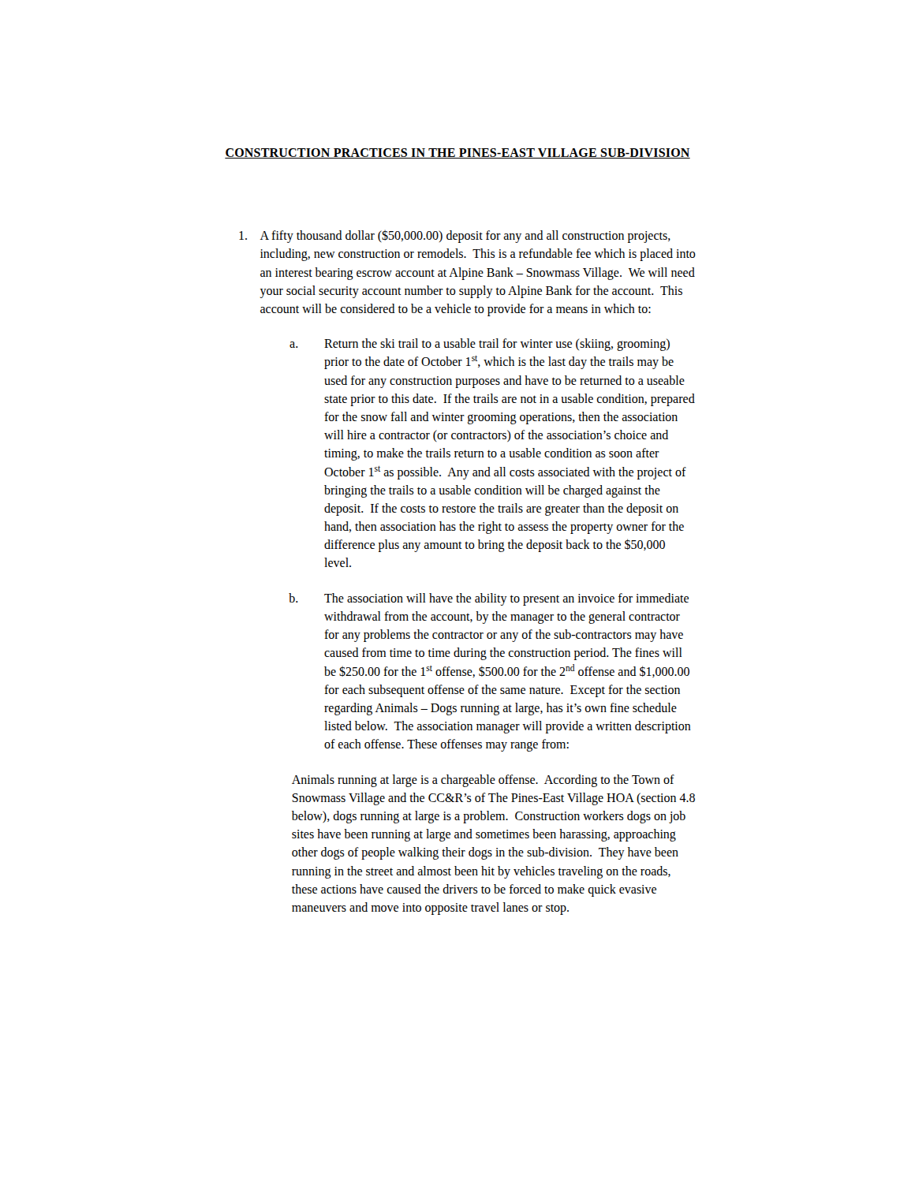CONSTRUCTION PRACTICES IN THE PINES-EAST VILLAGE SUB-DIVISION
A fifty thousand dollar ($50,000.00) deposit for any and all construction projects, including, new construction or remodels. This is a refundable fee which is placed into an interest bearing escrow account at Alpine Bank – Snowmass Village. We will need your social security account number to supply to Alpine Bank for the account. This account will be considered to be a vehicle to provide for a means in which to:
Return the ski trail to a usable trail for winter use (skiing, grooming) prior to the date of October 1st, which is the last day the trails may be used for any construction purposes and have to be returned to a useable state prior to this date. If the trails are not in a usable condition, prepared for the snow fall and winter grooming operations, then the association will hire a contractor (or contractors) of the association’s choice and timing, to make the trails return to a usable condition as soon after October 1st as possible. Any and all costs associated with the project of bringing the trails to a usable condition will be charged against the deposit. If the costs to restore the trails are greater than the deposit on hand, then association has the right to assess the property owner for the difference plus any amount to bring the deposit back to the $50,000 level.
The association will have the ability to present an invoice for immediate withdrawal from the account, by the manager to the general contractor for any problems the contractor or any of the sub-contractors may have caused from time to time during the construction period. The fines will be $250.00 for the 1st offense, $500.00 for the 2nd offense and $1,000.00 for each subsequent offense of the same nature. Except for the section regarding Animals – Dogs running at large, has it’s own fine schedule listed below. The association manager will provide a written description of each offense. These offenses may range from:
Animals running at large is a chargeable offense. According to the Town of Snowmass Village and the CC&R’s of The Pines-East Village HOA (section 4.8 below), dogs running at large is a problem. Construction workers dogs on job sites have been running at large and sometimes been harassing, approaching other dogs of people walking their dogs in the sub-division. They have been running in the street and almost been hit by vehicles traveling on the roads, these actions have caused the drivers to be forced to make quick evasive maneuvers and move into opposite travel lanes or stop.